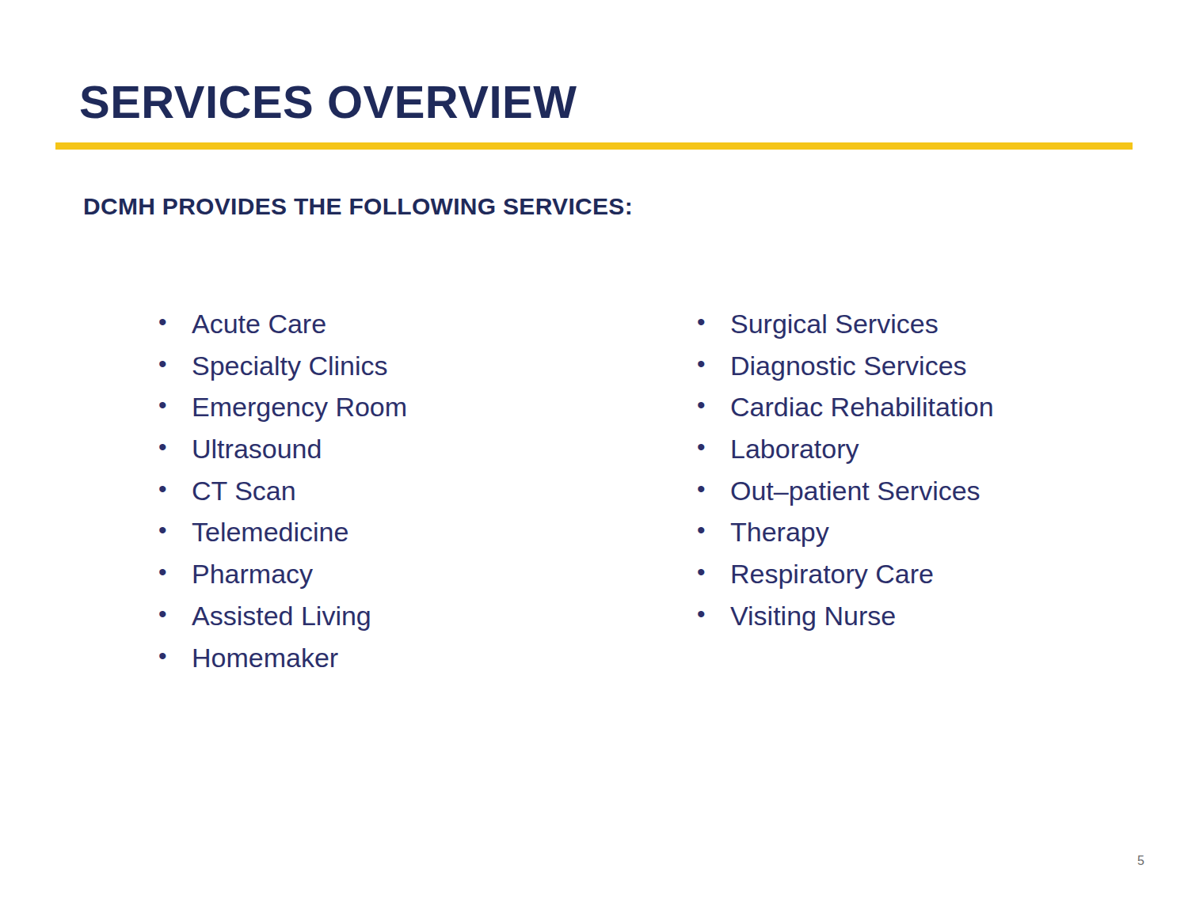SERVICES OVERVIEW
DCMH PROVIDES THE FOLLOWING SERVICES:
Acute Care
Specialty Clinics
Emergency Room
Ultrasound
CT Scan
Telemedicine
Pharmacy
Assisted Living
Homemaker
Surgical Services
Diagnostic Services
Cardiac Rehabilitation
Laboratory
Out–patient Services
Therapy
Respiratory Care
Visiting Nurse
5